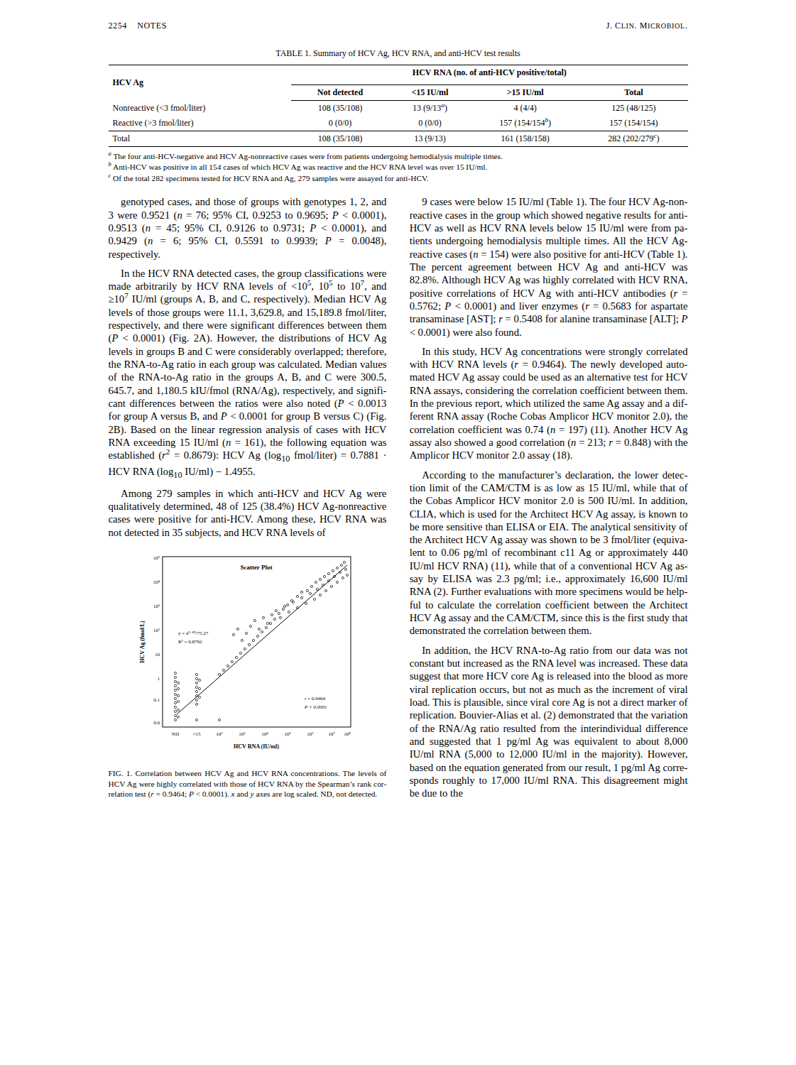2254 NOTES
J. CLIN. MICROBIOL.
TABLE 1. Summary of HCV Ag, HCV RNA, and anti-HCV test results
| HCV Ag | HCV RNA (no. of anti-HCV positive/total) |
| --- | --- |
| Not detected | <15 IU/ml | >15 IU/ml | Total |
| Nonreactive (<3 fmol/liter) | 108 (35/108) | 13 (9/13 a ) | 4 (4/4) | 125 (48/125) |
| Reactive (>3 fmol/liter) | 0 (0/0) | 0 (0/0) | 157 (154/154 b ) | 157 (154/154) |
| Total | 108 (35/108) | 13 (9/13) | 161 (158/158) | 282 (202/279 c ) |
a The four anti-HCV-negative and HCV Ag-nonreactive cases were from patients undergoing hemodialysis multiple times.
b Anti-HCV was positive in all 154 cases of which HCV Ag was reactive and the HCV RNA level was over 15 IU/ml.
c Of the total 282 specimens tested for HCV RNA and Ag, 279 samples were assayed for anti-HCV.
genotyped cases, and those of groups with genotypes 1, 2, and 3 were 0.9521 (n = 76; 95% CI, 0.9253 to 0.9695; P < 0.0001), 0.9513 (n = 45; 95% CI, 0.9126 to 0.9731; P < 0.0001), and 0.9429 (n = 6; 95% CI, 0.5591 to 0.9939; P = 0.0048), respectively.
In the HCV RNA detected cases, the group classifications were made arbitrarily by HCV RNA levels of <105, 105 to 107, and ≥107 IU/ml (groups A, B, and C, respectively). Median HCV Ag levels of those groups were 11.1, 3,629.8, and 15,189.8 fmol/liter, respectively, and there were significant differences between them (P < 0.0001) (Fig. 2A). However, the distributions of HCV Ag levels in groups B and C were considerably overlapped; therefore, the RNA-to-Ag ratio in each group was calculated. Median values of the RNA-to-Ag ratio in the groups A, B, and C were 300.5, 645.7, and 1,180.5 kIU/fmol (RNA/Ag), respectively, and significant differences between the ratios were also noted (P < 0.0013 for group A versus B, and P < 0.0001 for group B versus C) (Fig. 2B). Based on the linear regression analysis of cases with HCV RNA exceeding 15 IU/ml (n = 161), the following equation was established (r2 = 0.8679): HCV Ag (log10 fmol/liter) = 0.7881 · HCV RNA (log10 IU/ml) − 1.4955.
Among 279 samples in which anti-HCV and HCV Ag were qualitatively determined, 48 of 125 (38.4%) HCV Ag-nonreactive cases were positive for anti-HCV. Among these, HCV RNA was not detected in 35 subjects, and HCV RNA levels of
Scatter Plot 10⁵ 10⁴ 10³ 10² 10 1 0.1 0.0 ND <15 10² 10³ 10⁴ 10⁵ 10⁶ 10⁷ 10⁸ HCV RNA (IU/ml) HCV Ag (fmol/L) y = x⁰·⁸⁵/75.27 R² = 0.8792 r = 0.9464 P < 0.0001
FIG. 1. Correlation between HCV Ag and HCV RNA concentrations. The levels of HCV Ag were highly correlated with those of HCV RNA by the Spearman’s rank correlation test (r = 0.9464; P < 0.0001). x and y axes are log scaled. ND, not detected.
9 cases were below 15 IU/ml (Table 1). The four HCV Ag-nonreactive cases in the group which showed negative results for anti-HCV as well as HCV RNA levels below 15 IU/ml were from patients undergoing hemodialysis multiple times. All the HCV Ag-reactive cases (n = 154) were also positive for anti-HCV (Table 1). The percent agreement between HCV Ag and anti-HCV was 82.8%. Although HCV Ag was highly correlated with HCV RNA, positive correlations of HCV Ag with anti-HCV antibodies (r = 0.5762; P < 0.0001) and liver enzymes (r = 0.5683 for aspartate transaminase [AST]; r = 0.5408 for alanine transaminase [ALT]; P < 0.0001) were also found.
In this study, HCV Ag concentrations were strongly correlated with HCV RNA levels (r = 0.9464). The newly developed automated HCV Ag assay could be used as an alternative test for HCV RNA assays, considering the correlation coefficient between them. In the previous report, which utilized the same Ag assay and a different RNA assay (Roche Cobas Amplicor HCV monitor 2.0), the correlation coefficient was 0.74 (n = 197) (11). Another HCV Ag assay also showed a good correlation (n = 213; r = 0.848) with the Amplicor HCV monitor 2.0 assay (18).
According to the manufacturer’s declaration, the lower detection limit of the CAM/CTM is as low as 15 IU/ml, while that of the Cobas Amplicor HCV monitor 2.0 is 500 IU/ml. In addition, CLIA, which is used for the Architect HCV Ag assay, is known to be more sensitive than ELISA or EIA. The analytical sensitivity of the Architect HCV Ag assay was shown to be 3 fmol/liter (equivalent to 0.06 pg/ml of recombinant c11 Ag or approximately 440 IU/ml HCV RNA) (11), while that of a conventional HCV Ag assay by ELISA was 2.3 pg/ml; i.e., approximately 16,600 IU/ml RNA (2). Further evaluations with more specimens would be helpful to calculate the correlation coefficient between the Architect HCV Ag assay and the CAM/CTM, since this is the first study that demonstrated the correlation between them.
In addition, the HCV RNA-to-Ag ratio from our data was not constant but increased as the RNA level was increased. These data suggest that more HCV core Ag is released into the blood as more viral replication occurs, but not as much as the increment of viral load. This is plausible, since viral core Ag is not a direct marker of replication. Bouvier-Alias et al. (2) demonstrated that the variation of the RNA/Ag ratio resulted from the interindividual difference and suggested that 1 pg/ml Ag was equivalent to about 8,000 IU/ml RNA (5,000 to 12,000 IU/ml in the majority). However, based on the equation generated from our result, 1 pg/ml Ag corresponds roughly to 17,000 IU/ml RNA. This disagreement might be due to the